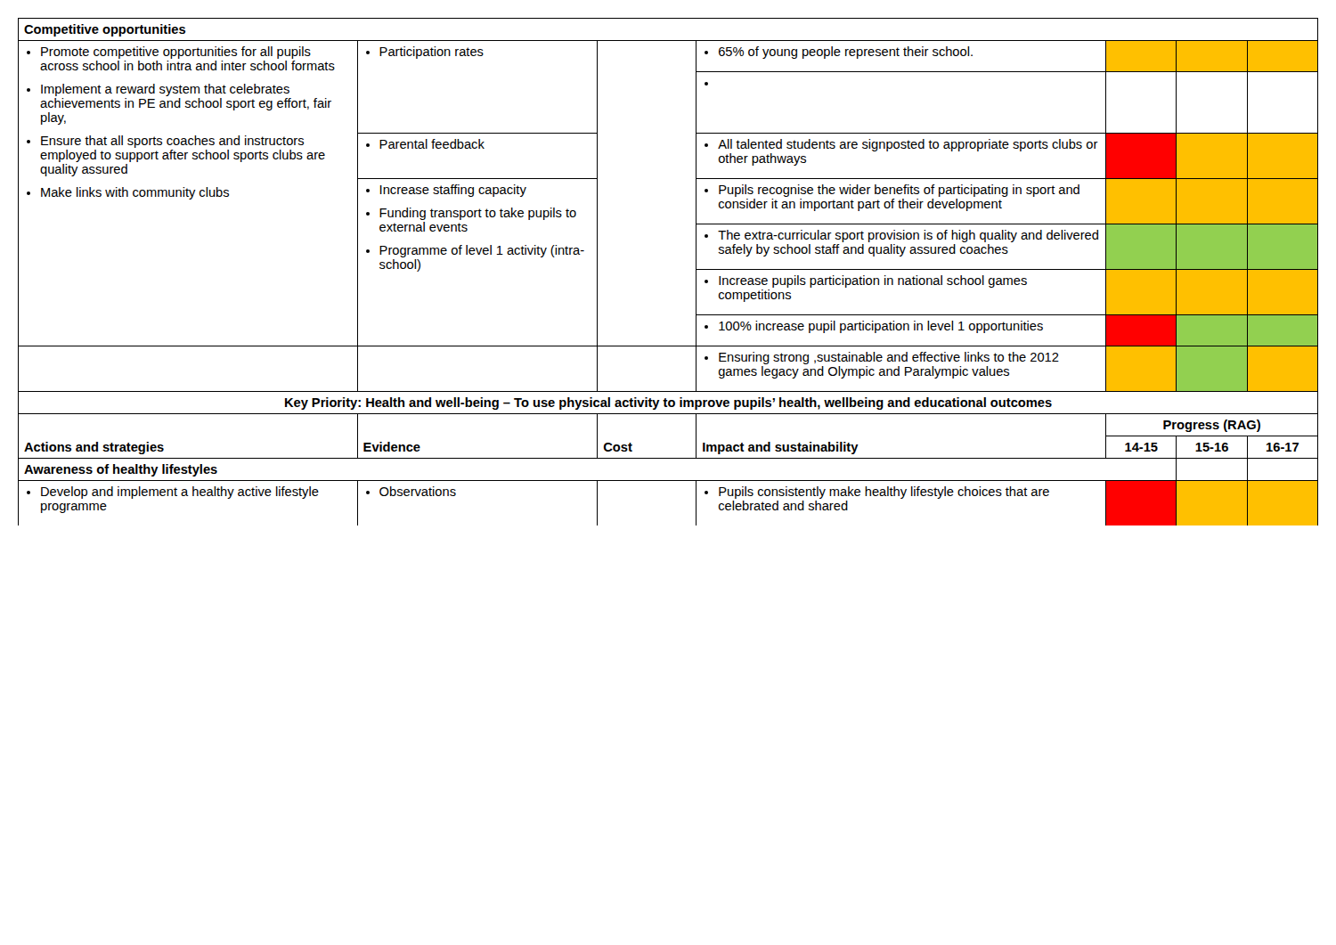| Competitive opportunities |
| Promote competitive opportunities for all pupils across school in both intra and inter school formats Implement a reward system that celebrates achievements in PE and school sport eg effort, fair play, Ensure that all sports coaches and instructors employed to support after school sports clubs are quality assured Make links with community clubs | Participation rates | | 65% of young people represent their school. | | | |
| Parental feedback | All talented students are signposted to appropriate sports clubs or other pathways | | | |
| Increase staffing capacity Funding transport to take pupils to external events Programme of level 1 activity (intra-school) | Pupils recognise the wider benefits of participating in sport and consider it an important part of their development | | | |
| The extra-curricular sport provision is of high quality and delivered safely by school staff and quality assured coaches | | | |
| Increase pupils participation in national school games competitions | | | |
| 100% increase pupil participation in level 1 opportunities | | | |
| | | | Ensuring strong ,sustainable and effective links to the 2012 games legacy and Olympic and Paralympic values | | | |
| Key Priority: Health and well-being – To use physical activity to improve pupils’ health, wellbeing and educational outcomes |
| Actions and strategies | Evidence | Cost | Impact and sustainability | Progress (RAG) |
| 14-15 | 15-16 | 16-17 |
| Awareness of healthy lifestyles | | |
| Develop and implement a healthy active lifestyle programme | Observations | | Pupils consistently make healthy lifestyle choices that are celebrated and shared | | | |